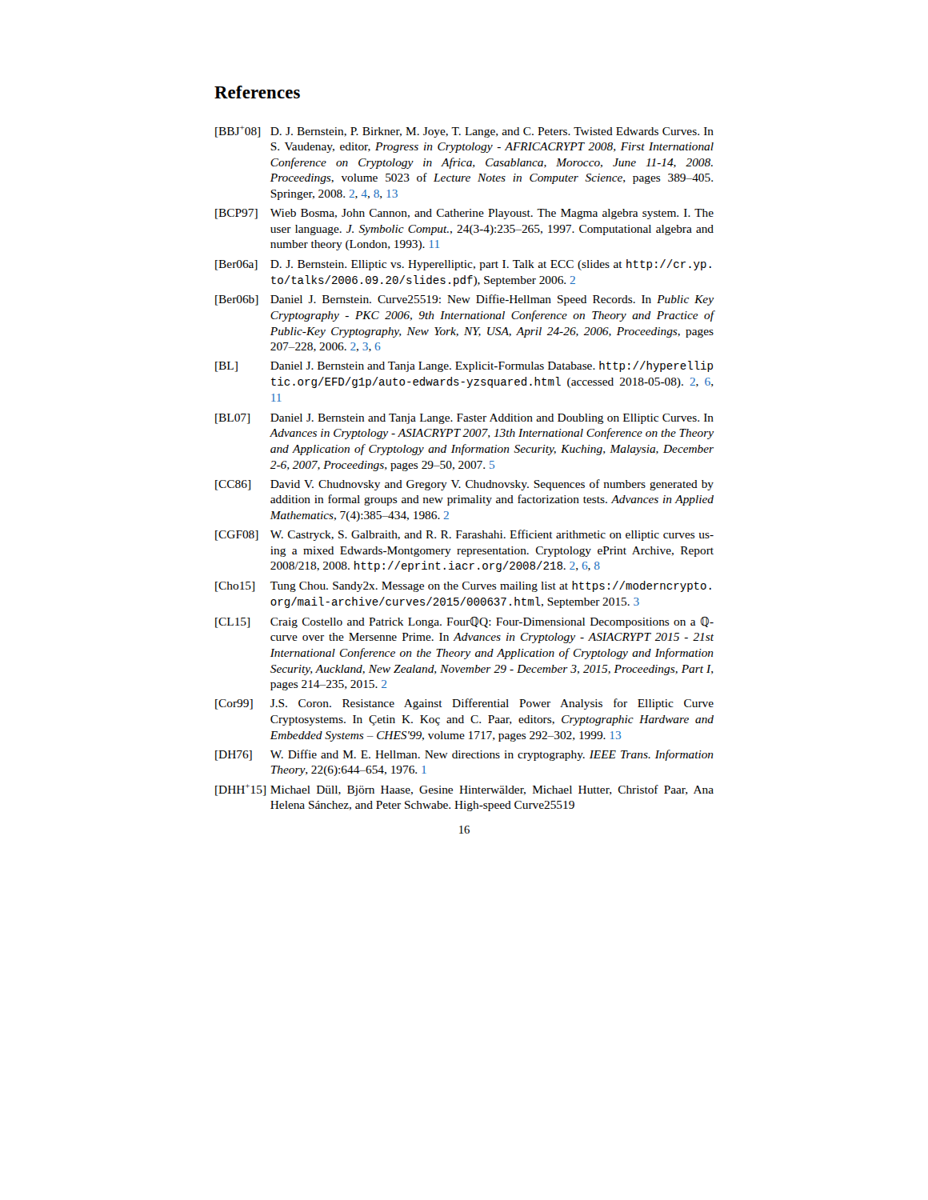References
[BBJ+08]
D. J. Bernstein, P. Birkner, M. Joye, T. Lange, and C. Peters. Twisted Edwards Curves. In S. Vaudenay, editor, Progress in Cryptology - AFRICACRYPT 2008, First International Conference on Cryptology in Africa, Casablanca, Morocco, June 11-14, 2008. Proceedings, volume 5023 of Lecture Notes in Computer Science, pages 389–405. Springer, 2008. 2, 4, 8, 13
[BCP97]
Wieb Bosma, John Cannon, and Catherine Playoust. The Magma algebra system. I. The user language. J. Symbolic Comput., 24(3-4):235–265, 1997. Computational algebra and number theory (London, 1993). 11
[Ber06a]
D. J. Bernstein. Elliptic vs. Hyperelliptic, part I. Talk at ECC (slides at http://cr.yp.to/talks/2006.09.20/slides.pdf), September 2006. 2
[Ber06b]
Daniel J. Bernstein. Curve25519: New Diffie-Hellman Speed Records. In Public Key Cryptography - PKC 2006, 9th International Conference on Theory and Practice of Public-Key Cryptography, New York, NY, USA, April 24-26, 2006, Proceedings, pages 207–228, 2006. 2, 3, 6
[BL]
Daniel J. Bernstein and Tanja Lange. Explicit-Formulas Database. http://hyperelliptic.org/EFD/g1p/auto-edwards-yzsquared.html (accessed 2018-05-08). 2, 6, 11
[BL07]
Daniel J. Bernstein and Tanja Lange. Faster Addition and Doubling on Elliptic Curves. In Advances in Cryptology - ASIACRYPT 2007, 13th International Conference on the Theory and Application of Cryptology and Information Security, Kuching, Malaysia, December 2-6, 2007, Proceedings, pages 29–50, 2007. 5
[CC86]
David V. Chudnovsky and Gregory V. Chudnovsky. Sequences of numbers generated by addition in formal groups and new primality and factorization tests. Advances in Applied Mathematics, 7(4):385–434, 1986. 2
[CGF08]
W. Castryck, S. Galbraith, and R. R. Farashahi. Efficient arithmetic on elliptic curves using a mixed Edwards-Montgomery representation. Cryptology ePrint Archive, Report 2008/218, 2008. http://eprint.iacr.org/2008/218. 2, 6, 8
[Cho15]
Tung Chou. Sandy2x. Message on the Curves mailing list at https://moderncrypto.org/mail-archive/curves/2015/000637.html, September 2015. 3
[CL15]
Craig Costello and Patrick Longa. FourℚQ: Four-Dimensional Decompositions on a ℚ-curve over the Mersenne Prime. In Advances in Cryptology - ASIACRYPT 2015 - 21st International Conference on the Theory and Application of Cryptology and Information Security, Auckland, New Zealand, November 29 - December 3, 2015, Proceedings, Part I, pages 214–235, 2015. 2
[Cor99]
J.S. Coron. Resistance Against Differential Power Analysis for Elliptic Curve Cryptosystems. In Çetin K. Koç and C. Paar, editors, Cryptographic Hardware and Embedded Systems – CHES'99, volume 1717, pages 292–302, 1999. 13
[DH76]
W. Diffie and M. E. Hellman. New directions in cryptography. IEEE Trans. Information Theory, 22(6):644–654, 1976. 1
[DHH+15]
Michael Düll, Björn Haase, Gesine Hinterwälder, Michael Hutter, Christof Paar, Ana Helena Sánchez, and Peter Schwabe. High-speed Curve25519
16